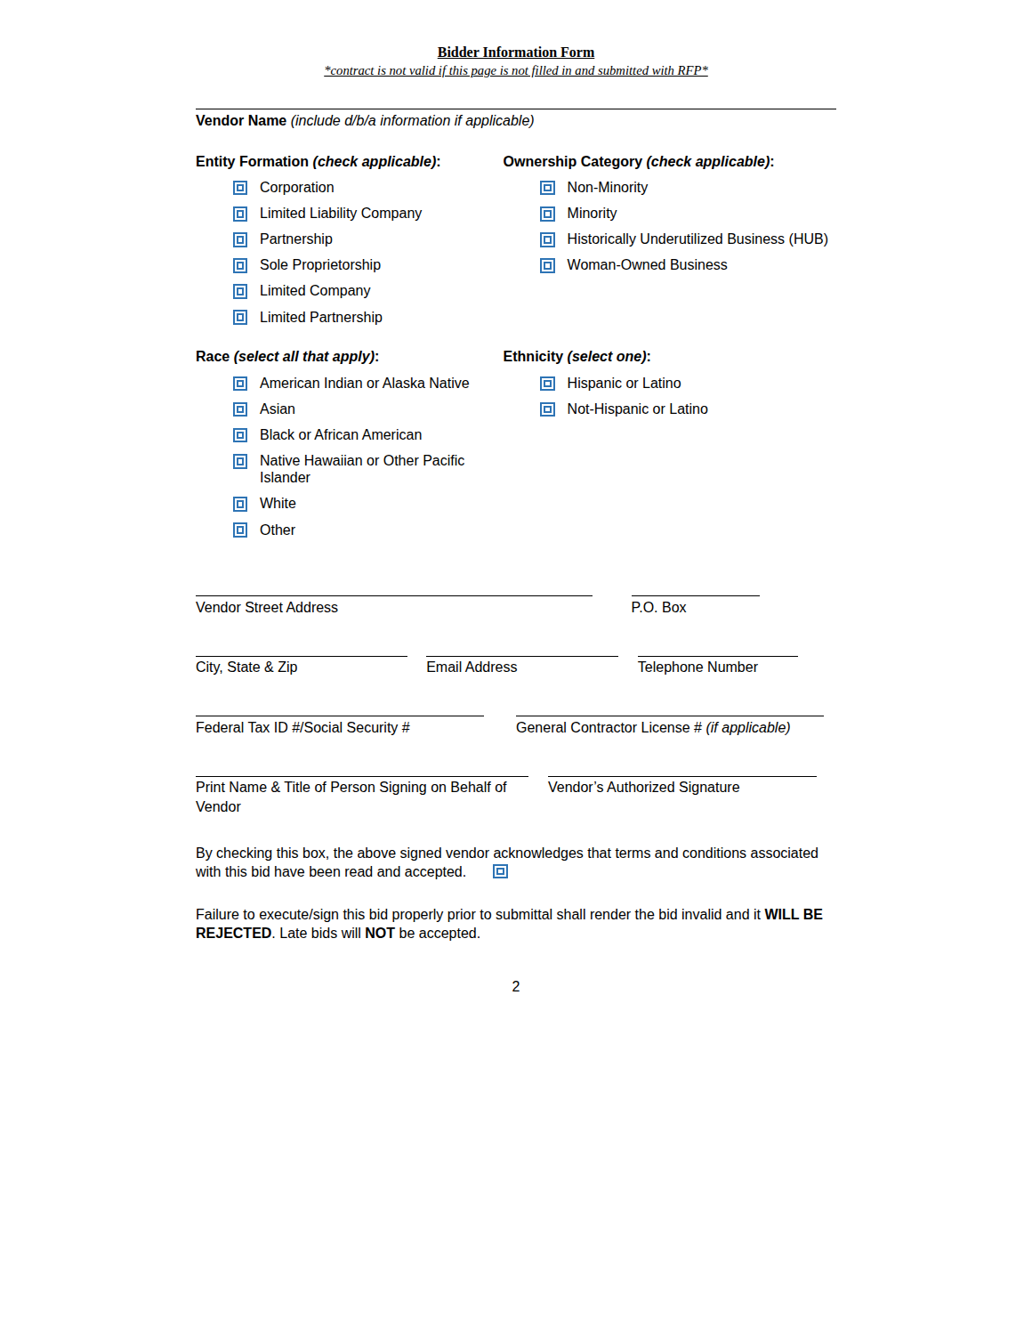Bidder Information Form
*contract is not valid if this page is not filled in and submitted with RFP*
Vendor Name (include d/b/a information if applicable)
Entity Formation (check applicable):
Corporation
Limited Liability Company
Partnership
Sole Proprietorship
Limited Company
Limited Partnership
Ownership Category (check applicable):
Non-Minority
Minority
Historically Underutilized Business (HUB)
Woman-Owned Business
Race (select all that apply):
American Indian or Alaska Native
Asian
Black or African American
Native Hawaiian or Other Pacific Islander
White
Other
Ethnicity (select one):
Hispanic or Latino
Not-Hispanic or Latino
Vendor Street Address P.O. Box
City, State & Zip Email Address Telephone Number
Federal Tax ID #/Social Security # General Contractor License # (if applicable)
Print Name & Title of Person Signing on Behalf of Vendor Vendor’s Authorized Signature
By checking this box, the above signed vendor acknowledges that terms and conditions associated with this bid have been read and accepted.
Failure to execute/sign this bid properly prior to submittal shall render the bid invalid and it WILL BE REJECTED. Late bids will NOT be accepted.
2